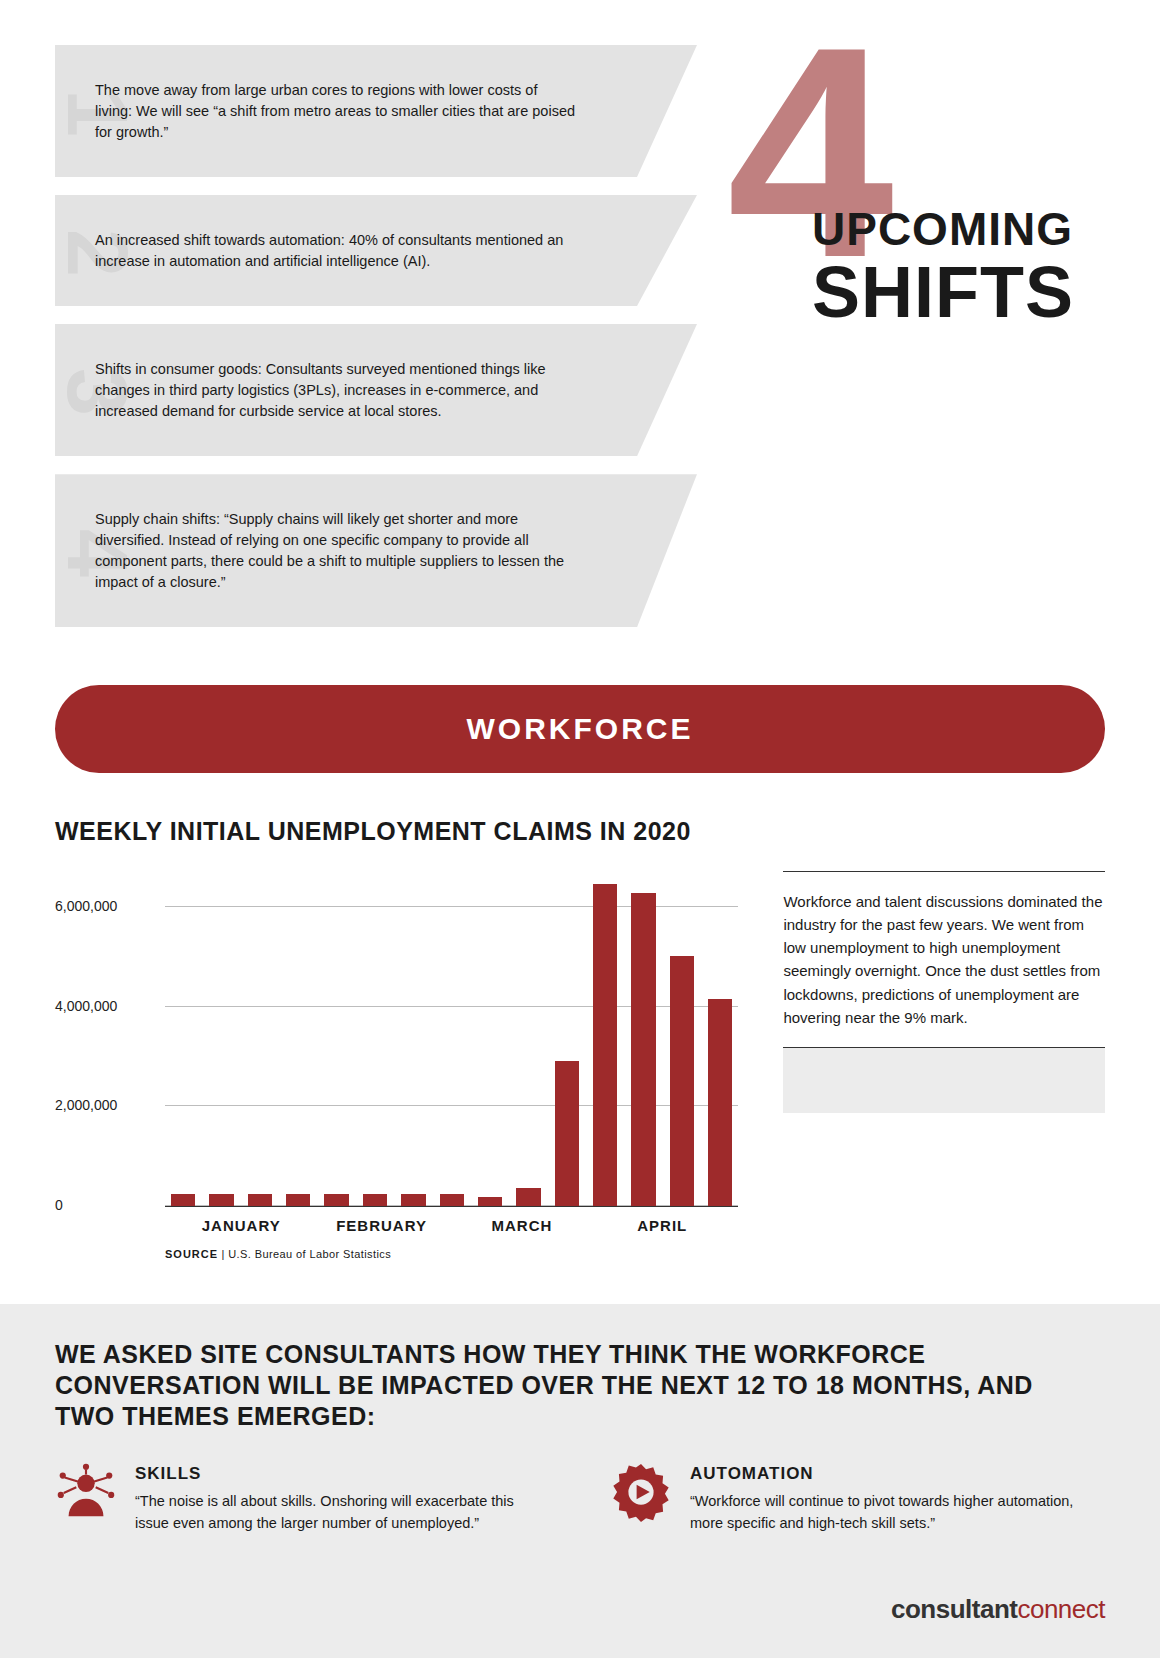1
The move away from large urban cores to regions with lower costs of living: We will see “a shift from metro areas to smaller cities that are poised for growth.”
2
An increased shift towards automation: 40% of consultants mentioned an increase in automation and artificial intelligence (AI).
3
Shifts in consumer goods: Consultants surveyed mentioned things like changes in third party logistics (3PLs), increases in e-commerce, and increased demand for curbside service at local stores.
4
Supply chain shifts: “Supply chains will likely get shorter and more diversified. Instead of relying on one specific company to provide all component parts, there could be a shift to multiple suppliers to lessen the impact of a closure.”
4
Upcoming Shifts
Workforce
Weekly Initial Unemployment Claims in 2020
0
2,000,000
4,000,000
6,000,000
January February March April
SOURCE | U.S. Bureau of Labor Statistics
Workforce and talent discussions dominated the industry for the past few years. We went from low unemployment to high unemployment seemingly overnight. Once the dust settles from lockdowns, predictions of unemployment are hovering near the 9% mark.
We asked site consultants how they think the workforce conversation will be impacted over the next 12 to 18 months, and two themes emerged:
Skills
“The noise is all about skills. Onshoring will exacerbate this issue even among the larger number of unemployed.”
Automation
“Workforce will continue to pivot towards higher automation, more specific and high-tech skill sets.”
consultant connect